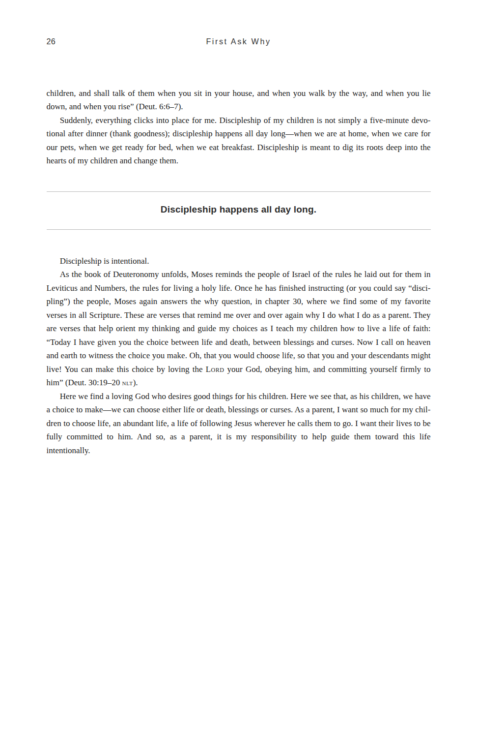26 First Ask Why
children, and shall talk of them when you sit in your house, and when you walk by the way, and when you lie down, and when you rise” (Deut. 6:6–7).
Suddenly, everything clicks into place for me. Discipleship of my children is not simply a five-minute devotional after dinner (thank goodness); discipleship happens all day long—when we are at home, when we care for our pets, when we get ready for bed, when we eat breakfast. Discipleship is meant to dig its roots deep into the hearts of my children and change them.
Discipleship happens all day long.
Discipleship is intentional.
As the book of Deuteronomy unfolds, Moses reminds the people of Israel of the rules he laid out for them in Leviticus and Numbers, the rules for living a holy life. Once he has finished instructing (or you could say “discipling”) the people, Moses again answers the why question, in chapter 30, where we find some of my favorite verses in all Scripture. These are verses that remind me over and over again why I do what I do as a parent. They are verses that help orient my thinking and guide my choices as I teach my children how to live a life of faith: “Today I have given you the choice between life and death, between blessings and curses. Now I call on heaven and earth to witness the choice you make. Oh, that you would choose life, so that you and your descendants might live! You can make this choice by loving the Lord your God, obeying him, and committing yourself firmly to him” (Deut. 30:19–20 nlt).
Here we find a loving God who desires good things for his children. Here we see that, as his children, we have a choice to make—we can choose either life or death, blessings or curses. As a parent, I want so much for my children to choose life, an abundant life, a life of following Jesus wherever he calls them to go. I want their lives to be fully committed to him. And so, as a parent, it is my responsibility to help guide them toward this life intentionally.